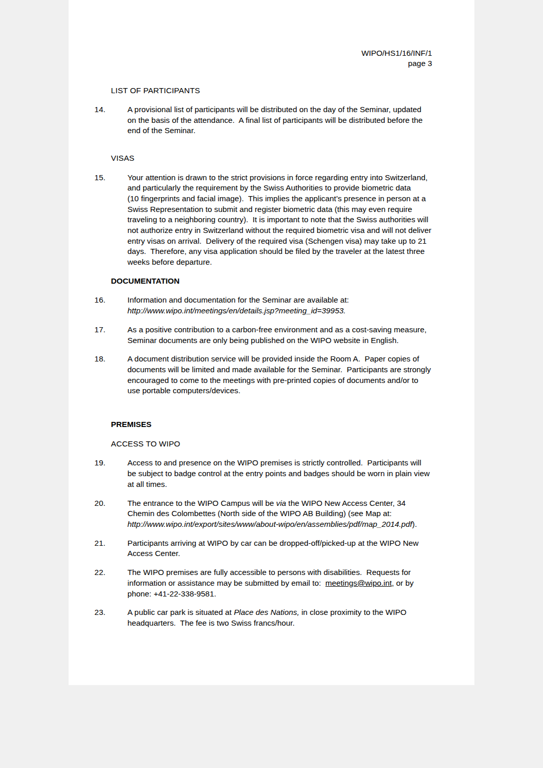WIPO/HS1/16/INF/1
page 3
LIST OF PARTICIPANTS
14. A provisional list of participants will be distributed on the day of the Seminar, updated on the basis of the attendance. A final list of participants will be distributed before the end of the Seminar.
VISAS
15. Your attention is drawn to the strict provisions in force regarding entry into Switzerland, and particularly the requirement by the Swiss Authorities to provide biometric data (10 fingerprints and facial image). This implies the applicant’s presence in person at a Swiss Representation to submit and register biometric data (this may even require traveling to a neighboring country). It is important to note that the Swiss authorities will not authorize entry in Switzerland without the required biometric visa and will not deliver entry visas on arrival. Delivery of the required visa (Schengen visa) may take up to 21 days. Therefore, any visa application should be filed by the traveler at the latest three weeks before departure.
DOCUMENTATION
16. Information and documentation for the Seminar are available at:
http://www.wipo.int/meetings/en/details.jsp?meeting_id=39953.
17. As a positive contribution to a carbon-free environment and as a cost-saving measure, Seminar documents are only being published on the WIPO website in English.
18. A document distribution service will be provided inside the Room A. Paper copies of documents will be limited and made available for the Seminar. Participants are strongly encouraged to come to the meetings with pre-printed copies of documents and/or to use portable computers/devices.
PREMISES
ACCESS TO WIPO
19. Access to and presence on the WIPO premises is strictly controlled. Participants will be subject to badge control at the entry points and badges should be worn in plain view at all times.
20. The entrance to the WIPO Campus will be via the WIPO New Access Center, 34 Chemin des Colombettes (North side of the WIPO AB Building) (see Map at:
http://www.wipo.int/export/sites/www/about-wipo/en/assemblies/pdf/map_2014.pdf).
21. Participants arriving at WIPO by car can be dropped-off/picked-up at the WIPO New Access Center.
22. The WIPO premises are fully accessible to persons with disabilities. Requests for information or assistance may be submitted by email to: meetings@wipo.int, or by phone: +41-22-338-9581.
23. A public car park is situated at Place des Nations, in close proximity to the WIPO headquarters. The fee is two Swiss francs/hour.